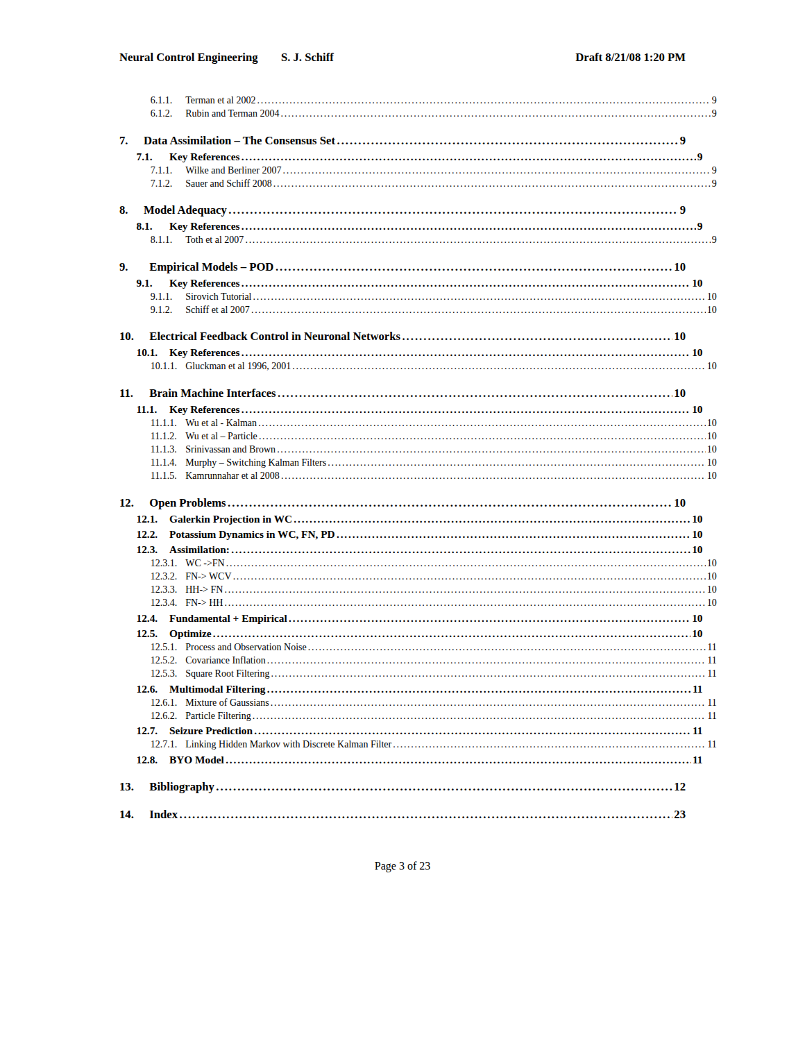Neural Control Engineering S. J. Schiff Draft 8/21/08 1:20 PM
6.1.1. Terman et al 2002 9
6.1.2. Rubin and Terman 2004 9
7. Data Assimilation – The Consensus Set 9
7.1. Key References 9
7.1.1. Wilke and Berliner 2007 9
7.1.2. Sauer and Schiff 2008 9
8. Model Adequacy 9
8.1. Key References 9
8.1.1. Toth et al 2007 9
9. Empirical Models – POD 10
9.1. Key References 10
9.1.1. Sirovich Tutorial 10
9.1.2. Schiff et al 2007 10
10. Electrical Feedback Control in Neuronal Networks 10
10.1. Key References 10
10.1.1. Gluckman et al 1996, 2001 10
11. Brain Machine Interfaces 10
11.1. Key References 10
11.1.1. Wu et al - Kalman 10
11.1.2. Wu et al – Particle 10
11.1.3. Srinivassan and Brown 10
11.1.4. Murphy – Switching Kalman Filters 10
11.1.5. Kamrunnahar et al 2008 10
12. Open Problems 10
12.1. Galerkin Projection in WC 10
12.2. Potassium Dynamics in WC, FN, PD 10
12.3. Assimilation: 10
12.3.1. WC ->FN 10
12.3.2. FN-> WCV 10
12.3.3. HH-> FN 10
12.3.4. FN-> HH 10
12.4. Fundamental + Empirical 10
12.5. Optimize 10
12.5.1. Process and Observation Noise 11
12.5.2. Covariance Inflation 11
12.5.3. Square Root Filtering 11
12.6. Multimodal Filtering 11
12.6.1. Mixture of Gaussians 11
12.6.2. Particle Filtering 11
12.7. Seizure Prediction 11
12.7.1. Linking Hidden Markov with Discrete Kalman Filter 11
12.8. BYO Model 11
13. Bibliography 12
14. Index 23
Page 3 of 23